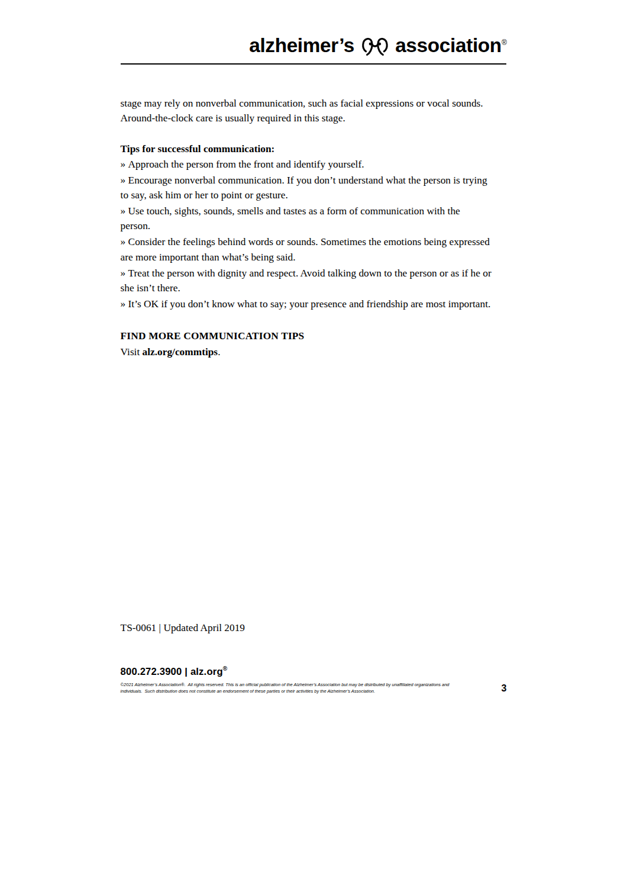alzheimer’s association®
stage may rely on nonverbal communication, such as facial expressions or vocal sounds. Around-the-clock care is usually required in this stage.
Tips for successful communication:
Approach the person from the front and identify yourself.
Encourage nonverbal communication. If you don’t understand what the person is trying to say, ask him or her to point or gesture.
Use touch, sights, sounds, smells and tastes as a form of communication with the person.
Consider the feelings behind words or sounds. Sometimes the emotions being expressed are more important than what’s being said.
Treat the person with dignity and respect. Avoid talking down to the person or as if he or she isn’t there.
It’s OK if you don’t know what to say; your presence and friendship are most important.
Find more communication tips
Visit alz.org/commtips.
TS-0061 | Updated April 2019
800.272.3900 | alz.org®
©2021 Alzheimer’s Association®. All rights reserved. This is an official publication of the Alzheimer’s Association but may be distributed by unaffiliated organizations and individuals. Such distribution does not constitute an endorsement of these parties or their activities by the Alzheimer’s Association.
3